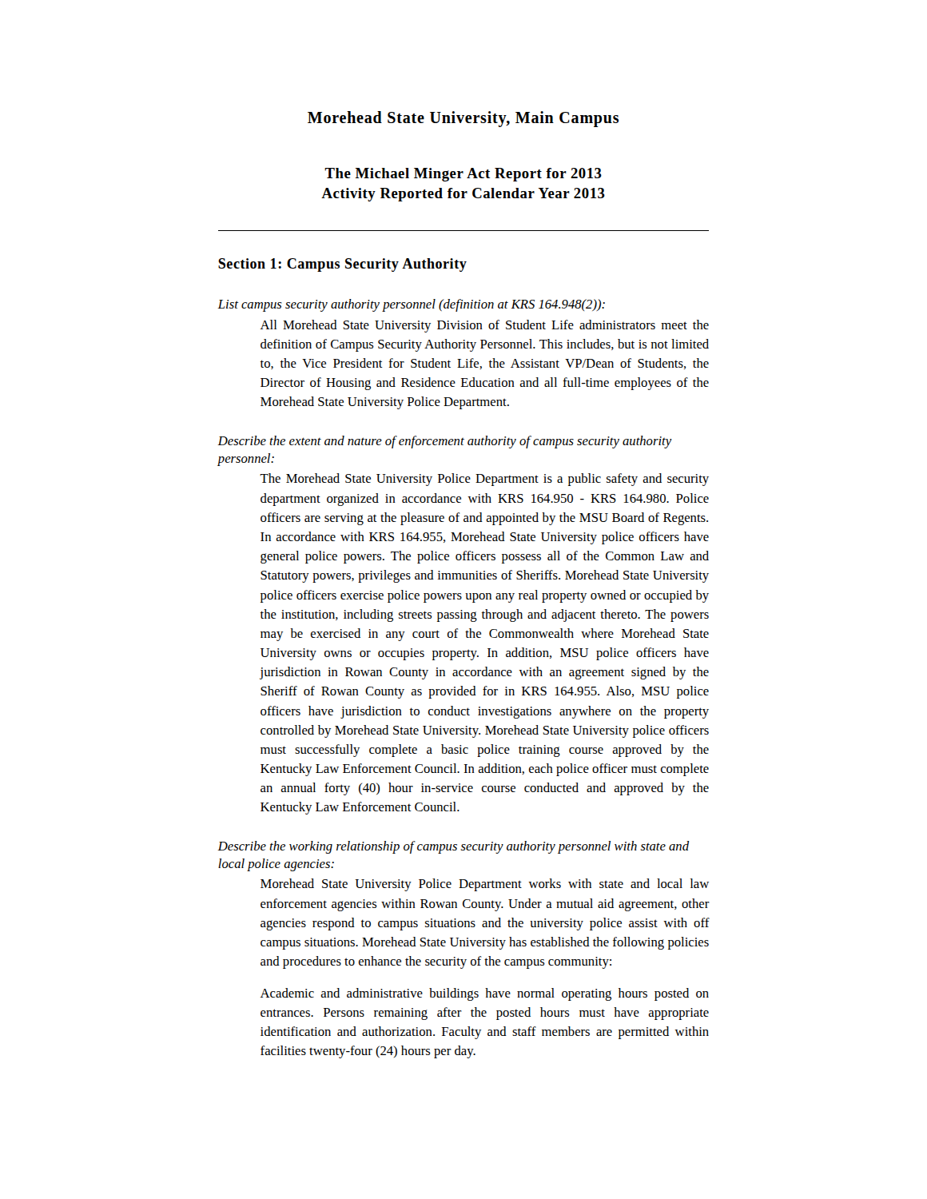Morehead State University, Main Campus
The Michael Minger Act Report for 2013
Activity Reported for Calendar Year 2013
Section 1: Campus Security Authority
List campus security authority personnel (definition at KRS 164.948(2)):
All Morehead State University Division of Student Life administrators meet the definition of Campus Security Authority Personnel. This includes, but is not limited to, the Vice President for Student Life, the Assistant VP/Dean of Students, the Director of Housing and Residence Education and all full-time employees of the Morehead State University Police Department.
Describe the extent and nature of enforcement authority of campus security authority personnel:
The Morehead State University Police Department is a public safety and security department organized in accordance with KRS 164.950 - KRS 164.980. Police officers are serving at the pleasure of and appointed by the MSU Board of Regents. In accordance with KRS 164.955, Morehead State University police officers have general police powers. The police officers possess all of the Common Law and Statutory powers, privileges and immunities of Sheriffs. Morehead State University police officers exercise police powers upon any real property owned or occupied by the institution, including streets passing through and adjacent thereto. The powers may be exercised in any court of the Commonwealth where Morehead State University owns or occupies property. In addition, MSU police officers have jurisdiction in Rowan County in accordance with an agreement signed by the Sheriff of Rowan County as provided for in KRS 164.955. Also, MSU police officers have jurisdiction to conduct investigations anywhere on the property controlled by Morehead State University. Morehead State University police officers must successfully complete a basic police training course approved by the Kentucky Law Enforcement Council. In addition, each police officer must complete an annual forty (40) hour in-service course conducted and approved by the Kentucky Law Enforcement Council.
Describe the working relationship of campus security authority personnel with state and local police agencies:
Morehead State University Police Department works with state and local law enforcement agencies within Rowan County. Under a mutual aid agreement, other agencies respond to campus situations and the university police assist with off campus situations. Morehead State University has established the following policies and procedures to enhance the security of the campus community:
Academic and administrative buildings have normal operating hours posted on entrances. Persons remaining after the posted hours must have appropriate identification and authorization. Faculty and staff members are permitted within facilities twenty-four (24) hours per day.